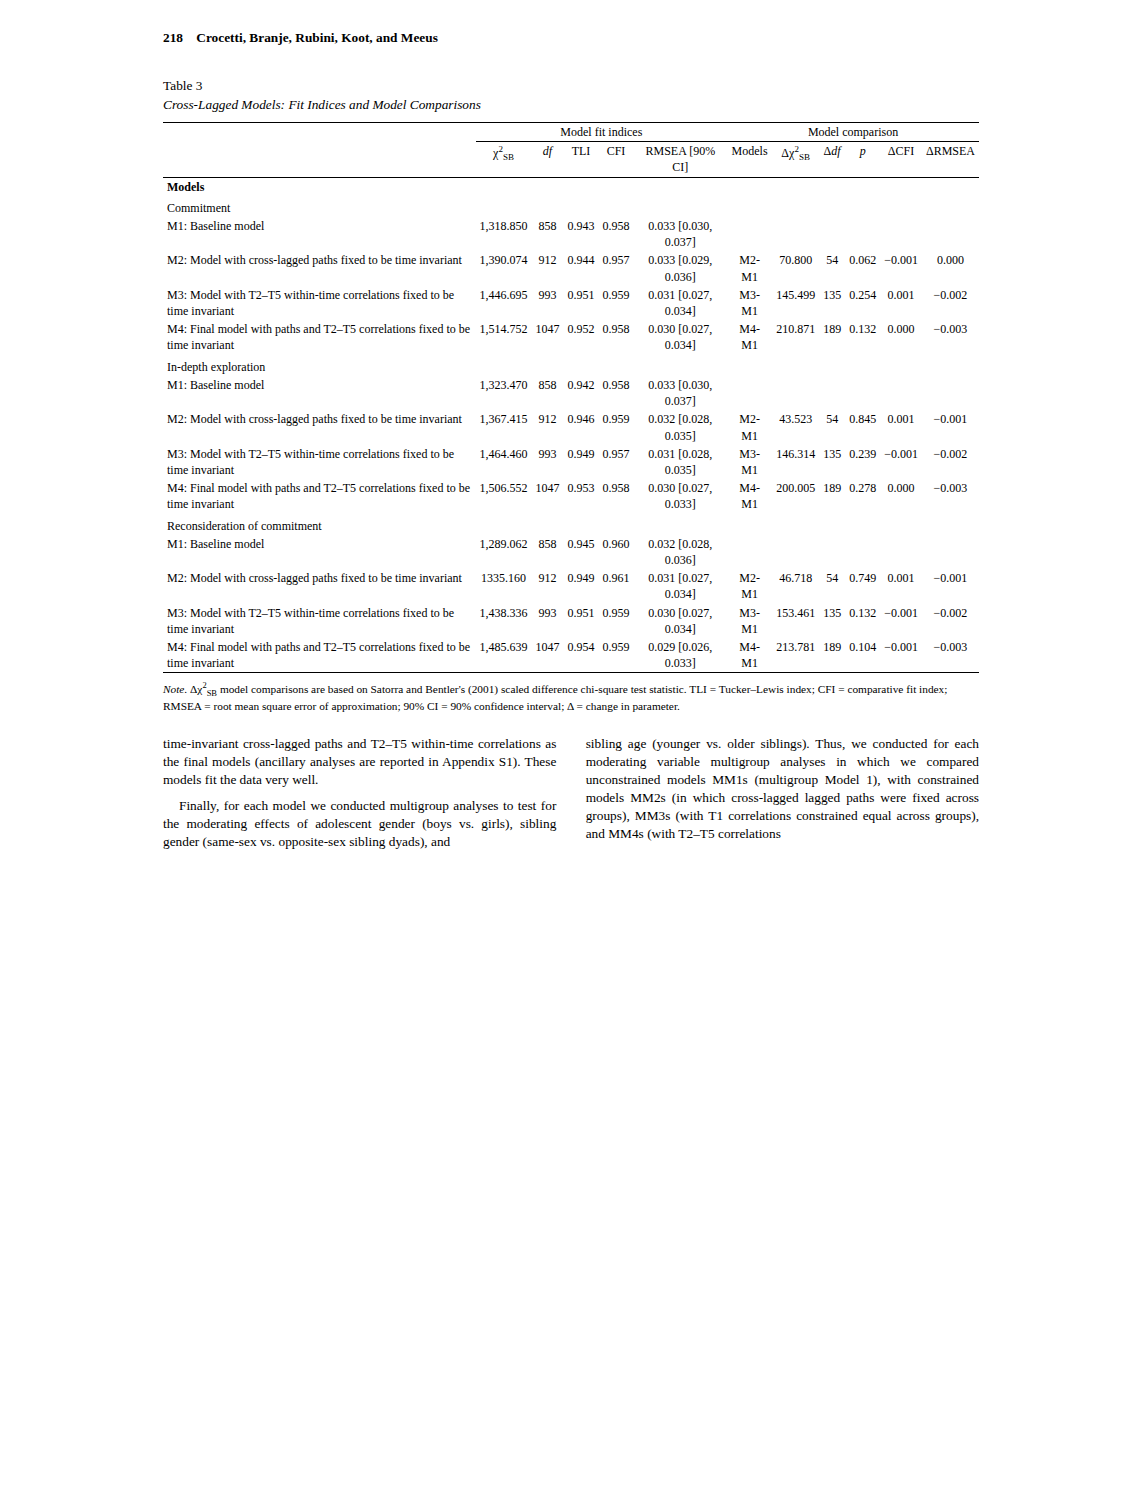218 Crocetti, Branje, Rubini, Koot, and Meeus
Table 3
Cross-Lagged Models: Fit Indices and Model Comparisons
| | Model fit indices | Model comparison |
| --- | --- | --- |
| χ 2 SB | df | TLI | CFI | RMSEA [90% CI] | Models | Δχ 2 SB | Δ df | p | ΔCFI | ΔRMSEA |
| Models | |
| Commitment |
| M1: Baseline model | 1,318.850 | 858 | 0.943 | 0.958 | 0.033 [0.030, 0.037] | | | | | | |
| M2: Model with cross-lagged paths fixed to be time invariant | 1,390.074 | 912 | 0.944 | 0.957 | 0.033 [0.029, 0.036] | M2-M1 | 70.800 | 54 | 0.062 | −0.001 | 0.000 |
| M3: Model with T2–T5 within-time correlations fixed to be time invariant | 1,446.695 | 993 | 0.951 | 0.959 | 0.031 [0.027, 0.034] | M3-M1 | 145.499 | 135 | 0.254 | 0.001 | −0.002 |
| M4: Final model with paths and T2–T5 correlations fixed to be time invariant | 1,514.752 | 1047 | 0.952 | 0.958 | 0.030 [0.027, 0.034] | M4-M1 | 210.871 | 189 | 0.132 | 0.000 | −0.003 |
| In-depth exploration |
| M1: Baseline model | 1,323.470 | 858 | 0.942 | 0.958 | 0.033 [0.030, 0.037] | | | | | | |
| M2: Model with cross-lagged paths fixed to be time invariant | 1,367.415 | 912 | 0.946 | 0.959 | 0.032 [0.028, 0.035] | M2-M1 | 43.523 | 54 | 0.845 | 0.001 | −0.001 |
| M3: Model with T2–T5 within-time correlations fixed to be time invariant | 1,464.460 | 993 | 0.949 | 0.957 | 0.031 [0.028, 0.035] | M3-M1 | 146.314 | 135 | 0.239 | −0.001 | −0.002 |
| M4: Final model with paths and T2–T5 correlations fixed to be time invariant | 1,506.552 | 1047 | 0.953 | 0.958 | 0.030 [0.027, 0.033] | M4-M1 | 200.005 | 189 | 0.278 | 0.000 | −0.003 |
| Reconsideration of commitment |
| M1: Baseline model | 1,289.062 | 858 | 0.945 | 0.960 | 0.032 [0.028, 0.036] | | | | | | |
| M2: Model with cross-lagged paths fixed to be time invariant | 1335.160 | 912 | 0.949 | 0.961 | 0.031 [0.027, 0.034] | M2-M1 | 46.718 | 54 | 0.749 | 0.001 | −0.001 |
| M3: Model with T2–T5 within-time correlations fixed to be time invariant | 1,438.336 | 993 | 0.951 | 0.959 | 0.030 [0.027, 0.034] | M3-M1 | 153.461 | 135 | 0.132 | −0.001 | −0.002 |
| M4: Final model with paths and T2–T5 correlations fixed to be time invariant | 1,485.639 | 1047 | 0.954 | 0.959 | 0.029 [0.026, 0.033] | M4-M1 | 213.781 | 189 | 0.104 | −0.001 | −0.003 |
Note. Δχ2SB model comparisons are based on Satorra and Bentler's (2001) scaled difference chi-square test statistic. TLI = Tucker–Lewis index; CFI = comparative fit index; RMSEA = root mean square error of approximation; 90% CI = 90% confidence interval; Δ = change in parameter.
time-invariant cross-lagged paths and T2–T5 within-time correlations as the final models (ancillary analyses are reported in Appendix S1). These models fit the data very well.
Finally, for each model we conducted multigroup analyses to test for the moderating effects of adolescent gender (boys vs. girls), sibling gender (same-sex vs. opposite-sex sibling dyads), and
sibling age (younger vs. older siblings). Thus, we conducted for each moderating variable multigroup analyses in which we compared unconstrained models MM1s (multigroup Model 1), with constrained models MM2s (in which cross-lagged lagged paths were fixed across groups), MM3s (with T1 correlations constrained equal across groups), and MM4s (with T2–T5 correlations